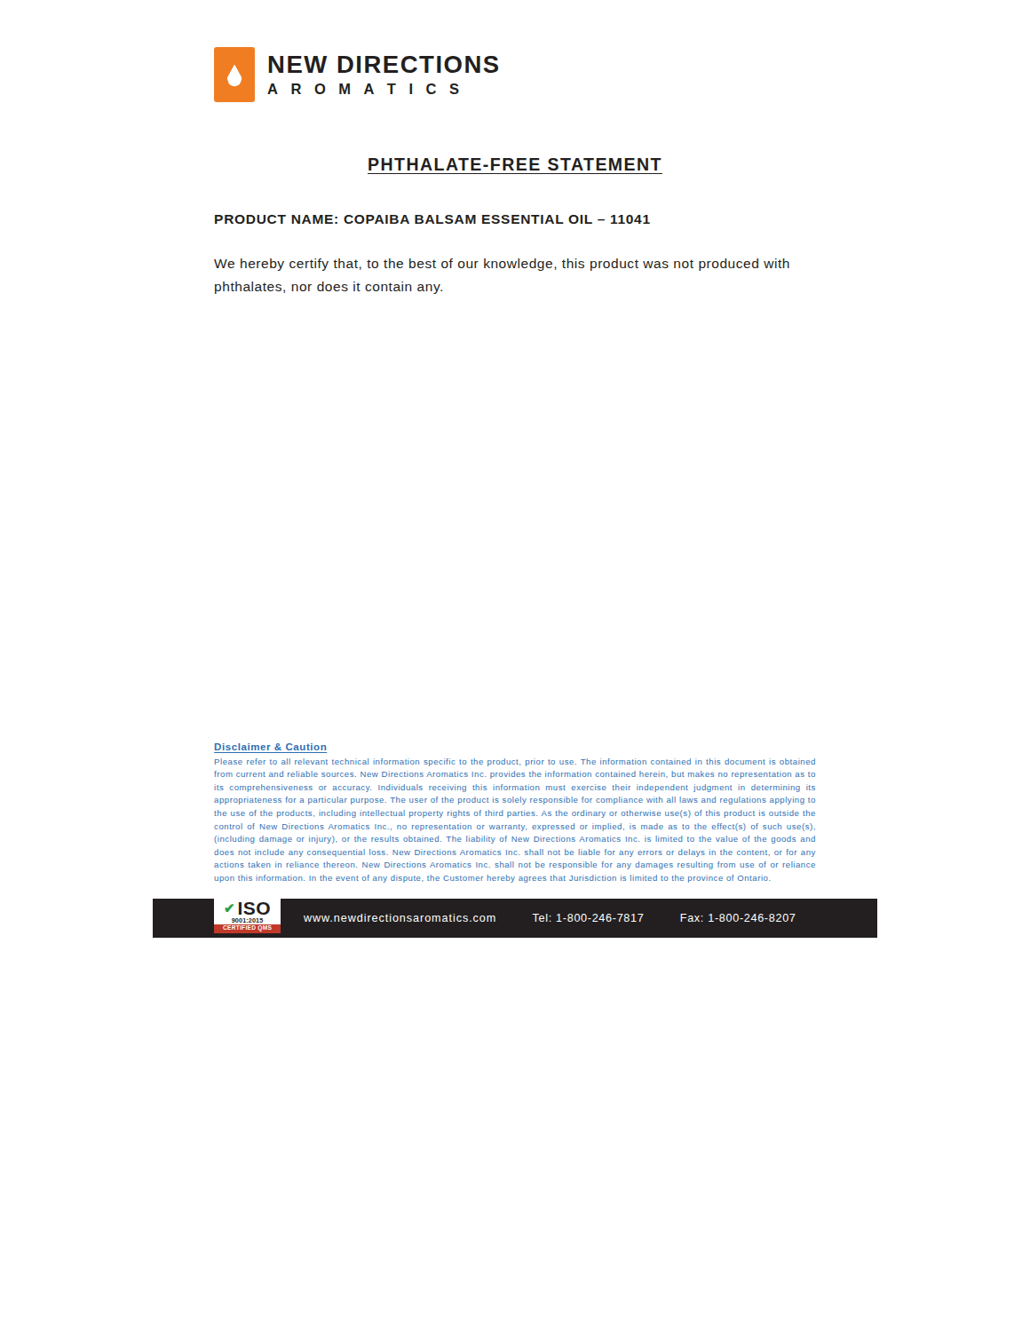NEW DIRECTIONS
A R O M A T I C S
PHTHALATE-FREE STATEMENT
PRODUCT NAME: COPAIBA BALSAM ESSENTIAL OIL – 11041
We hereby certify that, to the best of our knowledge, this product was not produced with phthalates, nor does it contain any.
Disclaimer & Caution
Please refer to all relevant technical information specific to the product, prior to use. The information contained in this document is obtained from current and reliable sources. New Directions Aromatics Inc. provides the information contained herein, but makes no representation as to its comprehensiveness or accuracy. Individuals receiving this information must exercise their independent judgment in determining its appropriateness for a particular purpose. The user of the product is solely responsible for compliance with all laws and regulations applying to the use of the products, including intellectual property rights of third parties. As the ordinary or otherwise use(s) of this product is outside the control of New Directions Aromatics Inc., no representation or warranty, expressed or implied, is made as to the effect(s) of such use(s), (including damage or injury), or the results obtained. The liability of New Directions Aromatics Inc. is limited to the value of the goods and does not include any consequential loss. New Directions Aromatics Inc. shall not be liable for any errors or delays in the content, or for any actions taken in reliance thereon. New Directions Aromatics Inc. shall not be responsible for any damages resulting from use of or reliance upon this information. In the event of any dispute, the Customer hereby agrees that Jurisdiction is limited to the province of Ontario.
✔ISO
9001:2015
CERTIFIED QMS
www.newdirectionsaromatics.com Tel: 1-800-246-7817 Fax: 1-800-246-8207